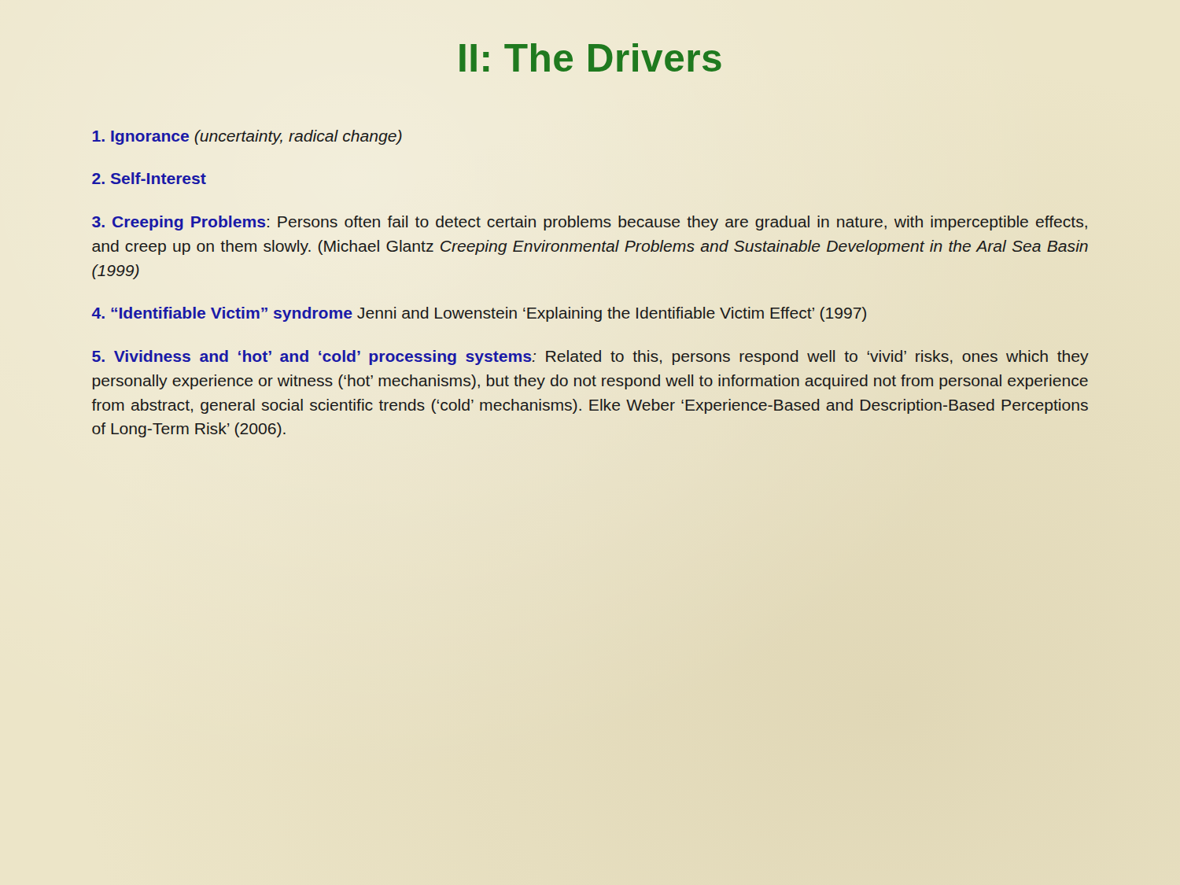II: The Drivers
1. Ignorance (uncertainty, radical change)
2. Self-Interest
3. Creeping Problems: Persons often fail to detect certain problems because they are gradual in nature, with imperceptible effects, and creep up on them slowly. (Michael Glantz Creeping Environmental Problems and Sustainable Development in the Aral Sea Basin (1999)
4. “Identifiable Victim” syndrome Jenni and Lowenstein ‘Explaining the Identifiable Victim Effect’ (1997)
5. Vividness and ‘hot’ and ‘cold’ processing systems: Related to this, persons respond well to ‘vivid’ risks, ones which they personally experience or witness (‘hot’ mechanisms), but they do not respond well to information acquired not from personal experience from abstract, general social scientific trends (‘cold’ mechanisms). Elke Weber ‘Experience-Based and Description-Based Perceptions of Long-Term Risk’ (2006).